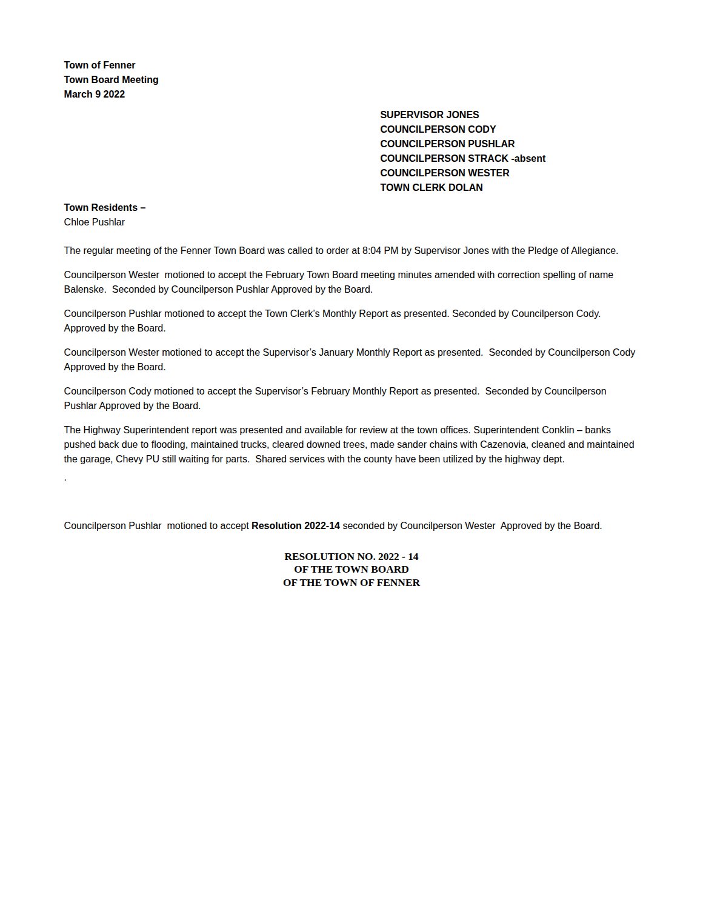Town of Fenner
Town Board Meeting
March 9 2022
SUPERVISOR JONES
COUNCILPERSON CODY
COUNCILPERSON PUSHLAR
COUNCILPERSON STRACK -absent
COUNCILPERSON WESTER
TOWN CLERK DOLAN
Town Residents –
Chloe Pushlar
The regular meeting of the Fenner Town Board was called to order at 8:04 PM by Supervisor Jones with the Pledge of Allegiance.
Councilperson Wester motioned to accept the February Town Board meeting minutes amended with correction spelling of name Balenske. Seconded by Councilperson Pushlar Approved by the Board.
Councilperson Pushlar motioned to accept the Town Clerk’s Monthly Report as presented. Seconded by Councilperson Cody. Approved by the Board.
Councilperson Wester motioned to accept the Supervisor’s January Monthly Report as presented. Seconded by Councilperson Cody Approved by the Board.
Councilperson Cody motioned to accept the Supervisor’s February Monthly Report as presented. Seconded by Councilperson Pushlar Approved by the Board.
The Highway Superintendent report was presented and available for review at the town offices. Superintendent Conklin – banks pushed back due to flooding, maintained trucks, cleared downed trees, made sander chains with Cazenovia, cleaned and maintained the garage, Chevy PU still waiting for parts. Shared services with the county have been utilized by the highway dept.
.
Councilperson Pushlar motioned to accept Resolution 2022-14 seconded by Councilperson Wester Approved by the Board.
RESOLUTION NO. 2022 - 14
OF THE TOWN BOARD
OF THE TOWN OF FENNER